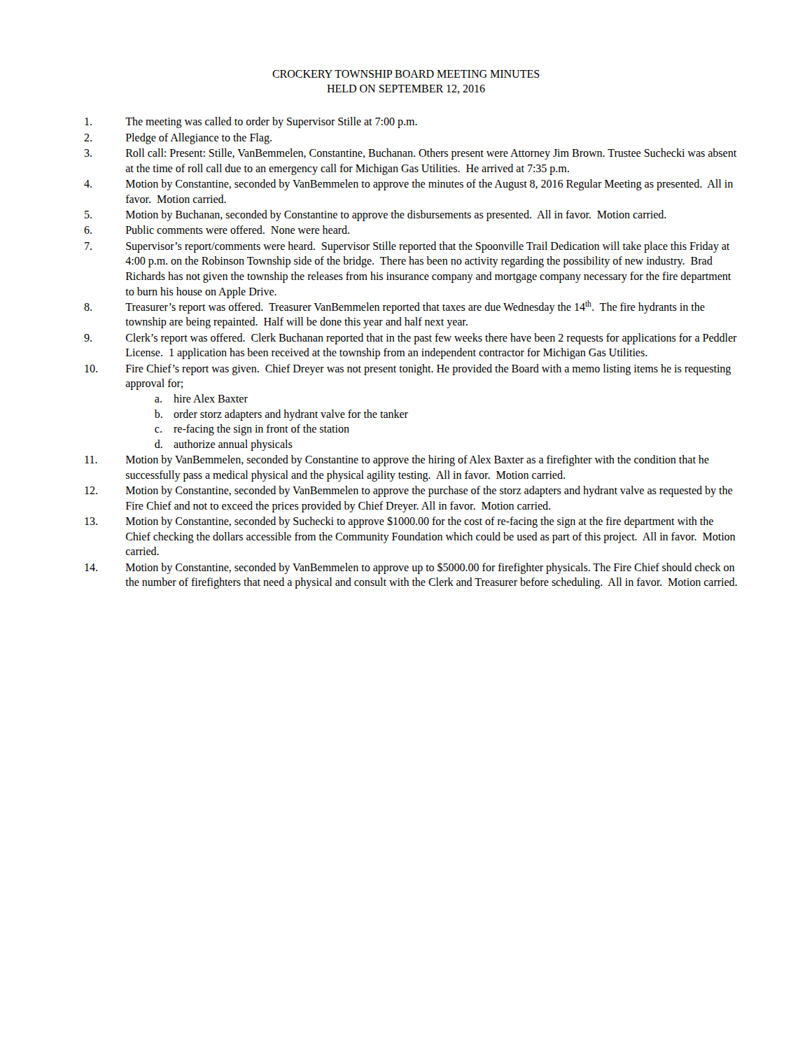CROCKERY TOWNSHIP BOARD MEETING MINUTES
HELD ON SEPTEMBER 12, 2016
The meeting was called to order by Supervisor Stille at 7:00 p.m.
Pledge of Allegiance to the Flag.
Roll call: Present: Stille, VanBemmelen, Constantine, Buchanan. Others present were Attorney Jim Brown. Trustee Suchecki was absent at the time of roll call due to an emergency call for Michigan Gas Utilities. He arrived at 7:35 p.m.
Motion by Constantine, seconded by VanBemmelen to approve the minutes of the August 8, 2016 Regular Meeting as presented. All in favor. Motion carried.
Motion by Buchanan, seconded by Constantine to approve the disbursements as presented. All in favor. Motion carried.
Public comments were offered. None were heard.
Supervisor’s report/comments were heard. Supervisor Stille reported that the Spoonville Trail Dedication will take place this Friday at 4:00 p.m. on the Robinson Township side of the bridge. There has been no activity regarding the possibility of new industry. Brad Richards has not given the township the releases from his insurance company and mortgage company necessary for the fire department to burn his house on Apple Drive.
Treasurer’s report was offered. Treasurer VanBemmelen reported that taxes are due Wednesday the 14th. The fire hydrants in the township are being repainted. Half will be done this year and half next year.
Clerk’s report was offered. Clerk Buchanan reported that in the past few weeks there have been 2 requests for applications for a Peddler License. 1 application has been received at the township from an independent contractor for Michigan Gas Utilities.
Fire Chief’s report was given. Chief Dreyer was not present tonight. He provided the Board with a memo listing items he is requesting approval for;
hire Alex Baxter
order storz adapters and hydrant valve for the tanker
re-facing the sign in front of the station
authorize annual physicals
Motion by VanBemmelen, seconded by Constantine to approve the hiring of Alex Baxter as a firefighter with the condition that he successfully pass a medical physical and the physical agility testing. All in favor. Motion carried.
Motion by Constantine, seconded by VanBemmelen to approve the purchase of the storz adapters and hydrant valve as requested by the Fire Chief and not to exceed the prices provided by Chief Dreyer. All in favor. Motion carried.
Motion by Constantine, seconded by Suchecki to approve $1000.00 for the cost of re-facing the sign at the fire department with the Chief checking the dollars accessible from the Community Foundation which could be used as part of this project. All in favor. Motion carried.
Motion by Constantine, seconded by VanBemmelen to approve up to $5000.00 for firefighter physicals. The Fire Chief should check on the number of firefighters that need a physical and consult with the Clerk and Treasurer before scheduling. All in favor. Motion carried.